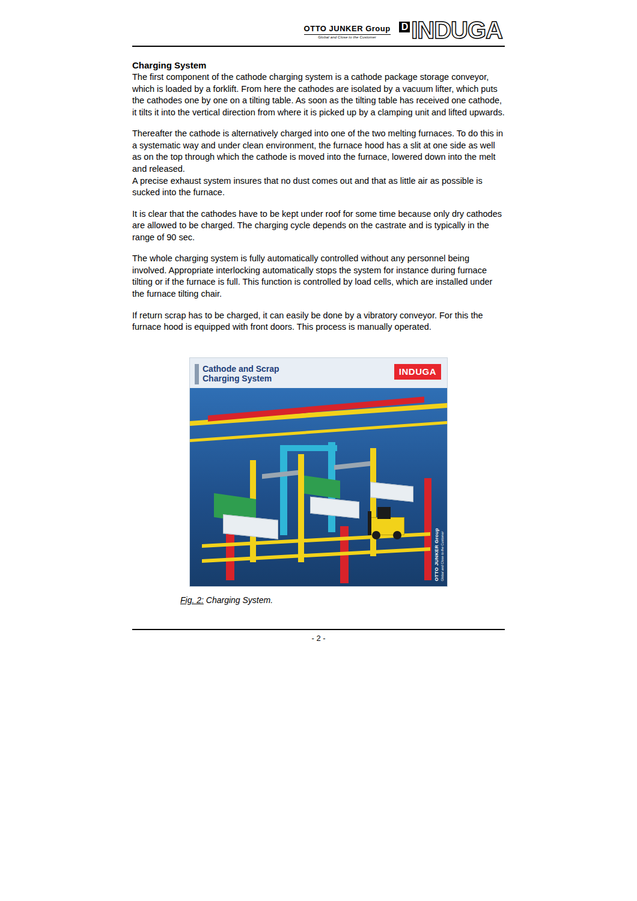OTTO JUNKER Group
Global and Close to the Customer
DINDUGA
Charging System
The first component of the cathode charging system is a cathode package storage conveyor, which is loaded by a forklift. From here the cathodes are isolated by a vacuum lifter, which puts the cathodes one by one on a tilting table. As soon as the tilting table has received one cathode, it tilts it into the vertical direction from where it is picked up by a clamping unit and lifted upwards.
Thereafter the cathode is alternatively charged into one of the two melting furnaces. To do this in a systematic way and under clean environment, the furnace hood has a slit at one side as well as on the top through which the cathode is moved into the furnace, lowered down into the melt and released.
A precise exhaust system insures that no dust comes out and that as little air as possible is sucked into the furnace.
It is clear that the cathodes have to be kept under roof for some time because only dry cathodes are allowed to be charged. The charging cycle depends on the castrate and is typically in the range of 90 sec.
The whole charging system is fully automatically controlled without any personnel being involved. Appropriate interlocking automatically stops the system for instance during furnace tilting or if the furnace is full. This function is controlled by load cells, which are installed under the furnace tilting chair.
If return scrap has to be charged, it can easily be done by a vibratory conveyor. For this the furnace hood is equipped with front doors. This process is manually operated.
Cathode and Scrap
Charging System
INDUGA
OTTO JUNKER Group
Global and Close to the Customer
Fig. 2: Charging System.
- 2 -